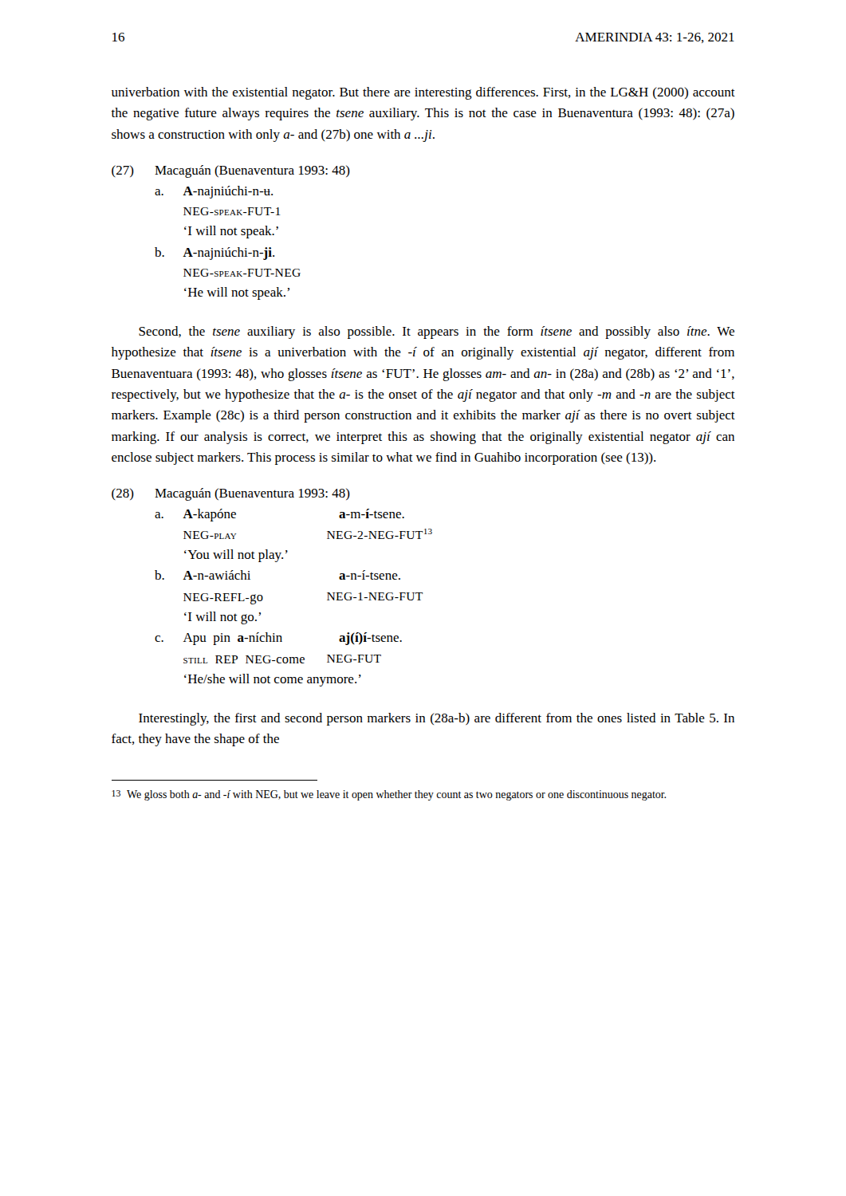16 AMERINDIA 43: 1-26, 2021
univerbation with the existential negator. But there are interesting differences. First, in the LG&H (2000) account the negative future always requires the tsene auxiliary. This is not the case in Buenaventura (1993: 48): (27a) shows a construction with only a- and (27b) one with a ...ji.
(27) Macaguán (Buenaventura 1993: 48) a. A-najniúchi-n-ʉ. NEG-speak-FUT-1 ‘I will not speak.’ b. A-najniúchi-n-ji. NEG-speak-FUT-NEG ‘He will not speak.’
Second, the tsene auxiliary is also possible. It appears in the form ítsene and possibly also ítne. We hypothesize that ítsene is a univerbation with the -í of an originally existential ají negator, different from Buenaventuara (1993: 48), who glosses ítsene as ‘FUT’. He glosses am- and an- in (28a) and (28b) as ‘2’ and ‘1’, respectively, but we hypothesize that the a- is the onset of the ají negator and that only -m and -n are the subject markers. Example (28c) is a third person construction and it exhibits the marker ají as there is no overt subject marking. If our analysis is correct, we interpret this as showing that the originally existential negator ají can enclose subject markers. This process is similar to what we find in Guahibo incorporation (see (13)).
(28) Macaguán (Buenaventura 1993: 48) a. A-kapóne a-m-í-tsene. NEG-play NEG-2-NEG-FUT13 ‘You will not play.’ b. A-n-awiáchi a-n-í-tsene. NEG-REFL-go NEG-1-NEG-FUT ‘I will not go.’ c. Apu pin a-níchin aj(í)í-tsene. still REP NEG-come NEG-FUT ‘He/she will not come anymore.’
Interestingly, the first and second person markers in (28a-b) are different from the ones listed in Table 5. In fact, they have the shape of the
13 We gloss both a- and -í with NEG, but we leave it open whether they count as two negators or one discontinuous negator.